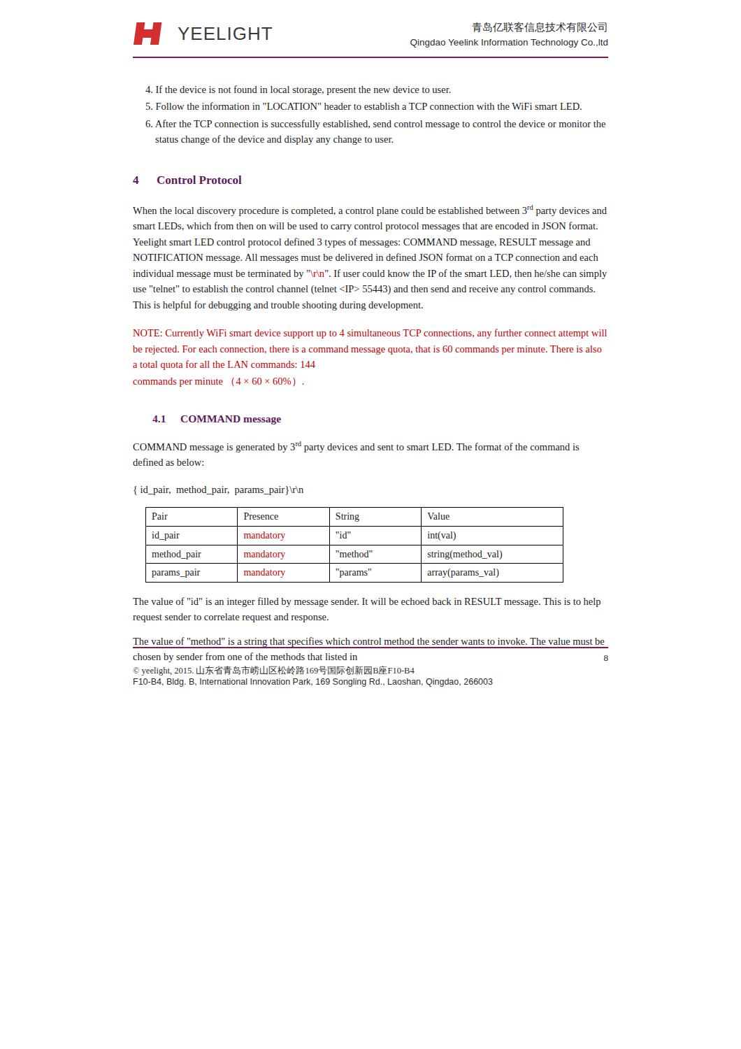YEELIGHT
青岛亿联客信息技术有限公司
Qingdao Yeelink Information Technology Co.,ltd
4. If the device is not found in local storage, present the new device to user.
5. Follow the information in "LOCATION" header to establish a TCP connection with the WiFi smart LED.
6. After the TCP connection is successfully established, send control message to control the device or monitor the status change of the device and display any change to user.
4 Control Protocol
When the local discovery procedure is completed, a control plane could be established between 3rd party devices and smart LEDs, which from then on will be used to carry control protocol messages that are encoded in JSON format.
Yeelight smart LED control protocol defined 3 types of messages: COMMAND message, RESULT message and NOTIFICATION message. All messages must be delivered in defined JSON format on a TCP connection and each individual message must be terminated by "\r\n". If user could know the IP of the smart LED, then he/she can simply use "telnet" to establish the control channel (telnet <IP> 55443) and then send and receive any control commands. This is helpful for debugging and trouble shooting during development.
NOTE: Currently WiFi smart device support up to 4 simultaneous TCP connections, any further connect attempt will be rejected. For each connection, there is a command message quota, that is 60 commands per minute. There is also a total quota for all the LAN commands: 144 commands per minute （4 × 60 × 60%）.
4.1 COMMAND message
COMMAND message is generated by 3rd party devices and sent to smart LED. The format of the command is defined as below:
{ id_pair, method_pair, params_pair}\r\n
| Pair | Presence | String | Value |
| --- | --- | --- | --- |
| id_pair | mandatory | "id" | int(val) |
| method_pair | mandatory | "method" | string(method_val) |
| params_pair | mandatory | "params" | array(params_val) |
The value of "id" is an integer filled by message sender. It will be echoed back in RESULT message. This is to help request sender to correlate request and response.
The value of "method" is a string that specifies which control method the sender wants to invoke. The value must be chosen by sender from one of the methods that listed in
8
© yeelight, 2015. 山东省青岛市崂山区松岭路169号国际创新园B座F10-B4
F10-B4, Bldg. B, International Innovation Park, 169 Songling Rd., Laoshan, Qingdao, 266003